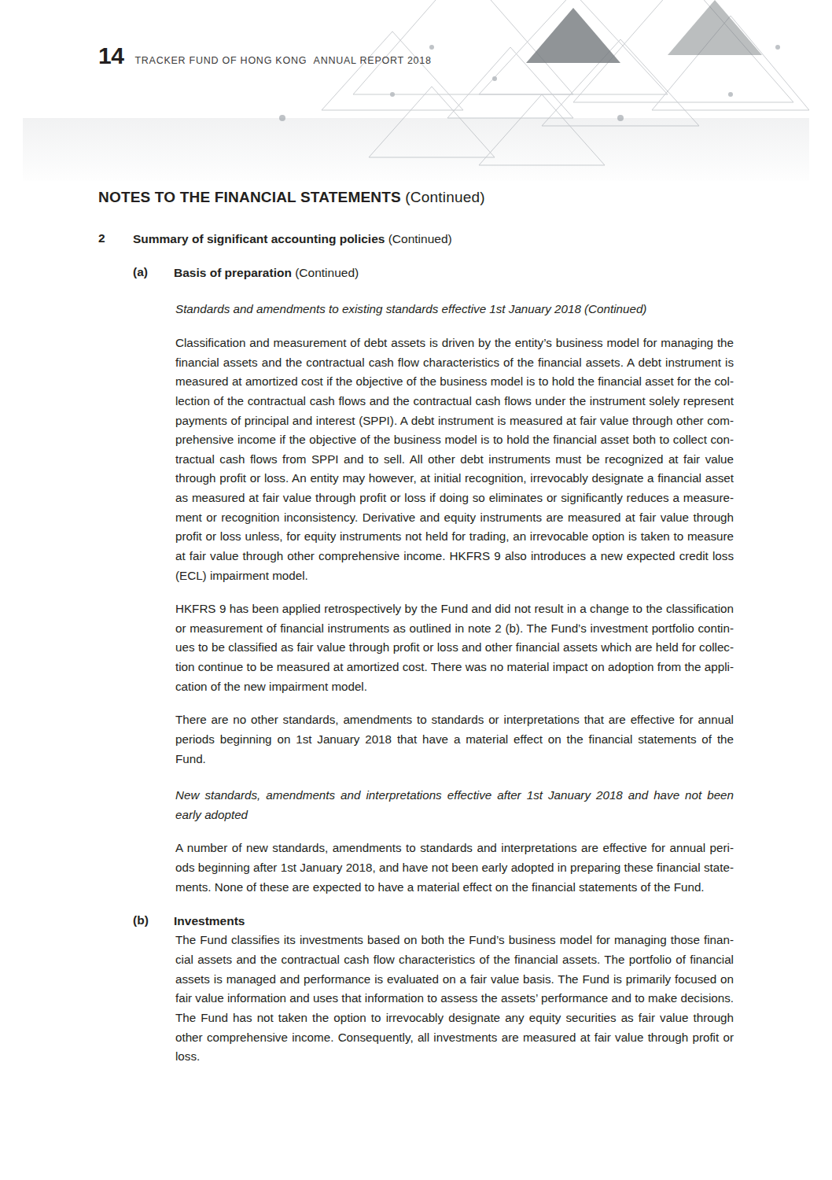14 Tracker Fund of Hong Kong Annual Report 2018
NOTES TO THE FINANCIAL STATEMENTS (Continued)
2
Summary of significant accounting policies (Continued)
(a)
Basis of preparation (Continued)
Standards and amendments to existing standards effective 1st January 2018 (Continued)
Classification and measurement of debt assets is driven by the entity’s business model for managing the financial assets and the contractual cash flow characteristics of the financial assets. A debt instrument is measured at amortized cost if the objective of the business model is to hold the financial asset for the collection of the contractual cash flows and the contractual cash flows under the instrument solely represent payments of principal and interest (SPPI). A debt instrument is measured at fair value through other comprehensive income if the objective of the business model is to hold the financial asset both to collect contractual cash flows from SPPI and to sell. All other debt instruments must be recognized at fair value through profit or loss. An entity may however, at initial recognition, irrevocably designate a financial asset as measured at fair value through profit or loss if doing so eliminates or significantly reduces a measurement or recognition inconsistency. Derivative and equity instruments are measured at fair value through profit or loss unless, for equity instruments not held for trading, an irrevocable option is taken to measure at fair value through other comprehensive income. HKFRS 9 also introduces a new expected credit loss (ECL) impairment model.
HKFRS 9 has been applied retrospectively by the Fund and did not result in a change to the classification or measurement of financial instruments as outlined in note 2 (b). The Fund’s investment portfolio continues to be classified as fair value through profit or loss and other financial assets which are held for collection continue to be measured at amortized cost. There was no material impact on adoption from the application of the new impairment model.
There are no other standards, amendments to standards or interpretations that are effective for annual periods beginning on 1st January 2018 that have a material effect on the financial statements of the Fund.
New standards, amendments and interpretations effective after 1st January 2018 and have not been early adopted
A number of new standards, amendments to standards and interpretations are effective for annual periods beginning after 1st January 2018, and have not been early adopted in preparing these financial statements. None of these are expected to have a material effect on the financial statements of the Fund.
(b)
Investments
The Fund classifies its investments based on both the Fund’s business model for managing those financial assets and the contractual cash flow characteristics of the financial assets. The portfolio of financial assets is managed and performance is evaluated on a fair value basis. The Fund is primarily focused on fair value information and uses that information to assess the assets’ performance and to make decisions. The Fund has not taken the option to irrevocably designate any equity securities as fair value through other comprehensive income. Consequently, all investments are measured at fair value through profit or loss.